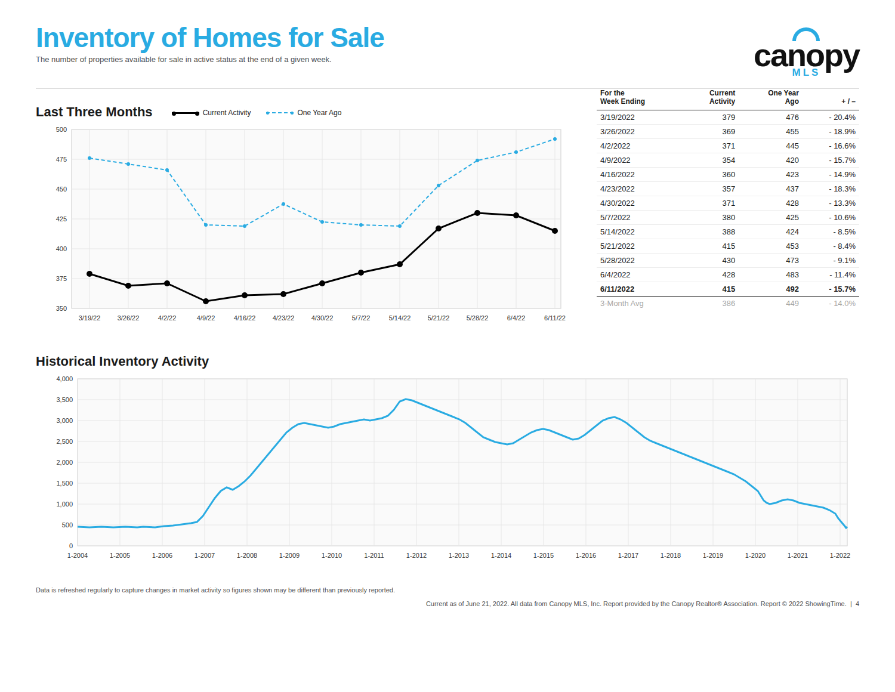Inventory of Homes for Sale
The number of properties available for sale in active status at the end of a given week.
canopy
MLS
Last Three Months Current Activity One Year Ago
500 475 450 425 400 375 350 3/19/22 3/26/22 4/2/22 4/9/22 4/16/22 4/23/22 4/30/22 5/7/22 5/14/22 5/21/22 5/28/22 6/4/22 6/11/22
| For the Week Ending | Current Activity | One Year Ago | + / – |
| --- | --- | --- | --- |
| 3/19/2022 | 379 | 476 | - 20.4% |
| 3/26/2022 | 369 | 455 | - 18.9% |
| 4/2/2022 | 371 | 445 | - 16.6% |
| 4/9/2022 | 354 | 420 | - 15.7% |
| 4/16/2022 | 360 | 423 | - 14.9% |
| 4/23/2022 | 357 | 437 | - 18.3% |
| 4/30/2022 | 371 | 428 | - 13.3% |
| 5/7/2022 | 380 | 425 | - 10.6% |
| 5/14/2022 | 388 | 424 | - 8.5% |
| 5/21/2022 | 415 | 453 | - 8.4% |
| 5/28/2022 | 430 | 473 | - 9.1% |
| 6/4/2022 | 428 | 483 | - 11.4% |
| 6/11/2022 | 415 | 492 | - 15.7% |
| 3-Month Avg | 386 | 449 | - 14.0% |
Historical Inventory Activity
4,000 3,500 3,000 2,500 2,000 1,500 1,000 500 0 1-2004 1-2005 1-2006 1-2007 1-2008 1-2009 1-2010 1-2011 1-2012 1-2013 1-2014 1-2015 1-2016 1-2017 1-2018 1-2019 1-2020 1-2021 1-2022
Data is refreshed regularly to capture changes in market activity so figures shown may be different than previously reported.
Current as of June 21, 2022. All data from Canopy MLS, Inc. Report provided by the Canopy Realtor® Association. Report © 2022 ShowingTime. | 4